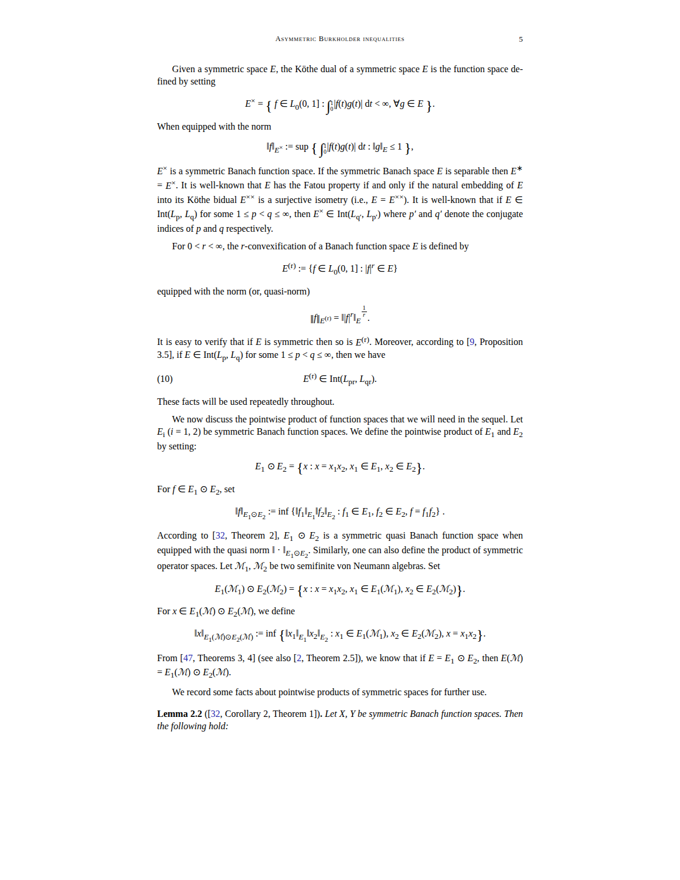Asymmetric Burkholder inequalities 5
Given a symmetric space E, the Köthe dual of a symmetric space E is the function space defined by setting
E× = { f ∈ L0(0, 1] : ∫10 |f(t)g(t)| dt < ∞, ∀g ∈ E }.
When equipped with the norm
‖f‖E× := sup { ∫10 |f(t)g(t)| dt : ‖g‖E ≤ 1 },
E× is a symmetric Banach function space. If the symmetric Banach space E is separable then E∗ = E×. It is well-known that E has the Fatou property if and only if the natural embedding of E into its Köthe bidual E×× is a surjective isometry (i.e., E = E××). It is well-known that if E ∈ Int(Lp, Lq) for some 1 ≤ p < q ≤ ∞, then E× ∈ Int(Lq′, Lp′) where p′ and q′ denote the conjugate indices of p and q respectively.
For 0 < r < ∞, the r-convexification of a Banach function space E is defined by
E(r) := {f ∈ L0(0, 1] : |f|r ∈ E}
equipped with the norm (or, quasi-norm)
‖f‖E(r) = ‖|f|r‖E1 r.
It is easy to verify that if E is symmetric then so is E(r). Moreover, according to [9, Proposition 3.5], if E ∈ Int(Lp, Lq) for some 1 ≤ p < q ≤ ∞, then we have
(10) E(r) ∈ Int(Lpr, Lqr).
These facts will be used repeatedly throughout.
We now discuss the pointwise product of function spaces that we will need in the sequel. Let Ei (i = 1, 2) be symmetric Banach function spaces. We define the pointwise product of E1 and E2 by setting:
E1 ⊙ E2 = {x : x = x1x2, x1 ∈ E1, x2 ∈ E2}.
For f ∈ E1 ⊙ E2, set
‖f‖E1⊙E2 := inf {‖f1‖E1‖f2‖E2 : f1 ∈ E1, f2 ∈ E2, f = f1f2} .
According to [32, Theorem 2], E1 ⊙ E2 is a symmetric quasi Banach function space when equipped with the quasi norm ‖ · ‖E1⊙E2. Similarly, one can also define the product of symmetric operator spaces. Let ℳ1, ℳ2 be two semifinite von Neumann algebras. Set
E1(ℳ1) ⊙ E2(ℳ2) = {x : x = x1x2, x1 ∈ E1(ℳ1), x2 ∈ E2(ℳ2)}.
For x ∈ E1(ℳ) ⊙ E2(ℳ), we define
‖x‖E1(ℳ)⊙E2(ℳ) := inf {‖x1‖E1‖x2‖E2 : x1 ∈ E1(ℳ1), x2 ∈ E2(ℳ2), x = x1x2}.
From [47, Theorems 3, 4] (see also [2, Theorem 2.5]), we know that if E = E1 ⊙ E2, then E(ℳ) = E1(ℳ) ⊙ E2(ℳ).
We record some facts about pointwise products of symmetric spaces for further use.
Lemma 2.2 ([32, Corollary 2, Theorem 1]). Let X, Y be symmetric Banach function spaces. Then the following hold: